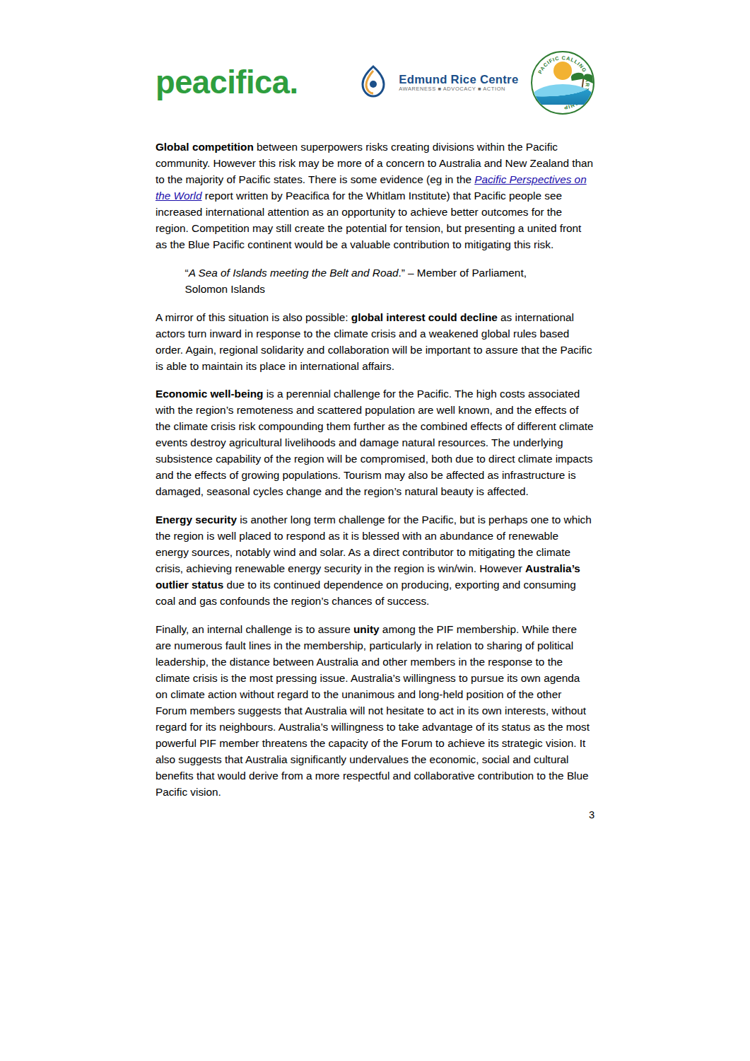peacifica.
Edmund Rice Centre
AWARENESS ■ ADVOCACY ■ ACTION
PACIFIC CALLING PARTNERSHIP
Global competition between superpowers risks creating divisions within the Pacific community. However this risk may be more of a concern to Australia and New Zealand than to the majority of Pacific states. There is some evidence (eg in the Pacific Perspectives on the World report written by Peacifica for the Whitlam Institute) that Pacific people see increased international attention as an opportunity to achieve better outcomes for the region. Competition may still create the potential for tension, but presenting a united front as the Blue Pacific continent would be a valuable contribution to mitigating this risk.
“A Sea of Islands meeting the Belt and Road.” – Member of Parliament,
Solomon Islands
A mirror of this situation is also possible: global interest could decline as international actors turn inward in response to the climate crisis and a weakened global rules based order. Again, regional solidarity and collaboration will be important to assure that the Pacific is able to maintain its place in international affairs.
Economic well-being is a perennial challenge for the Pacific. The high costs associated with the region’s remoteness and scattered population are well known, and the effects of the climate crisis risk compounding them further as the combined effects of different climate events destroy agricultural livelihoods and damage natural resources. The underlying subsistence capability of the region will be compromised, both due to direct climate impacts and the effects of growing populations. Tourism may also be affected as infrastructure is damaged, seasonal cycles change and the region’s natural beauty is affected.
Energy security is another long term challenge for the Pacific, but is perhaps one to which the region is well placed to respond as it is blessed with an abundance of renewable energy sources, notably wind and solar. As a direct contributor to mitigating the climate crisis, achieving renewable energy security in the region is win/win. However Australia’s outlier status due to its continued dependence on producing, exporting and consuming coal and gas confounds the region’s chances of success.
Finally, an internal challenge is to assure unity among the PIF membership. While there are numerous fault lines in the membership, particularly in relation to sharing of political leadership, the distance between Australia and other members in the response to the climate crisis is the most pressing issue. Australia’s willingness to pursue its own agenda on climate action without regard to the unanimous and long-held position of the other Forum members suggests that Australia will not hesitate to act in its own interests, without regard for its neighbours. Australia’s willingness to take advantage of its status as the most powerful PIF member threatens the capacity of the Forum to achieve its strategic vision. It also suggests that Australia significantly undervalues the economic, social and cultural benefits that would derive from a more respectful and collaborative contribution to the Blue Pacific vision.
3